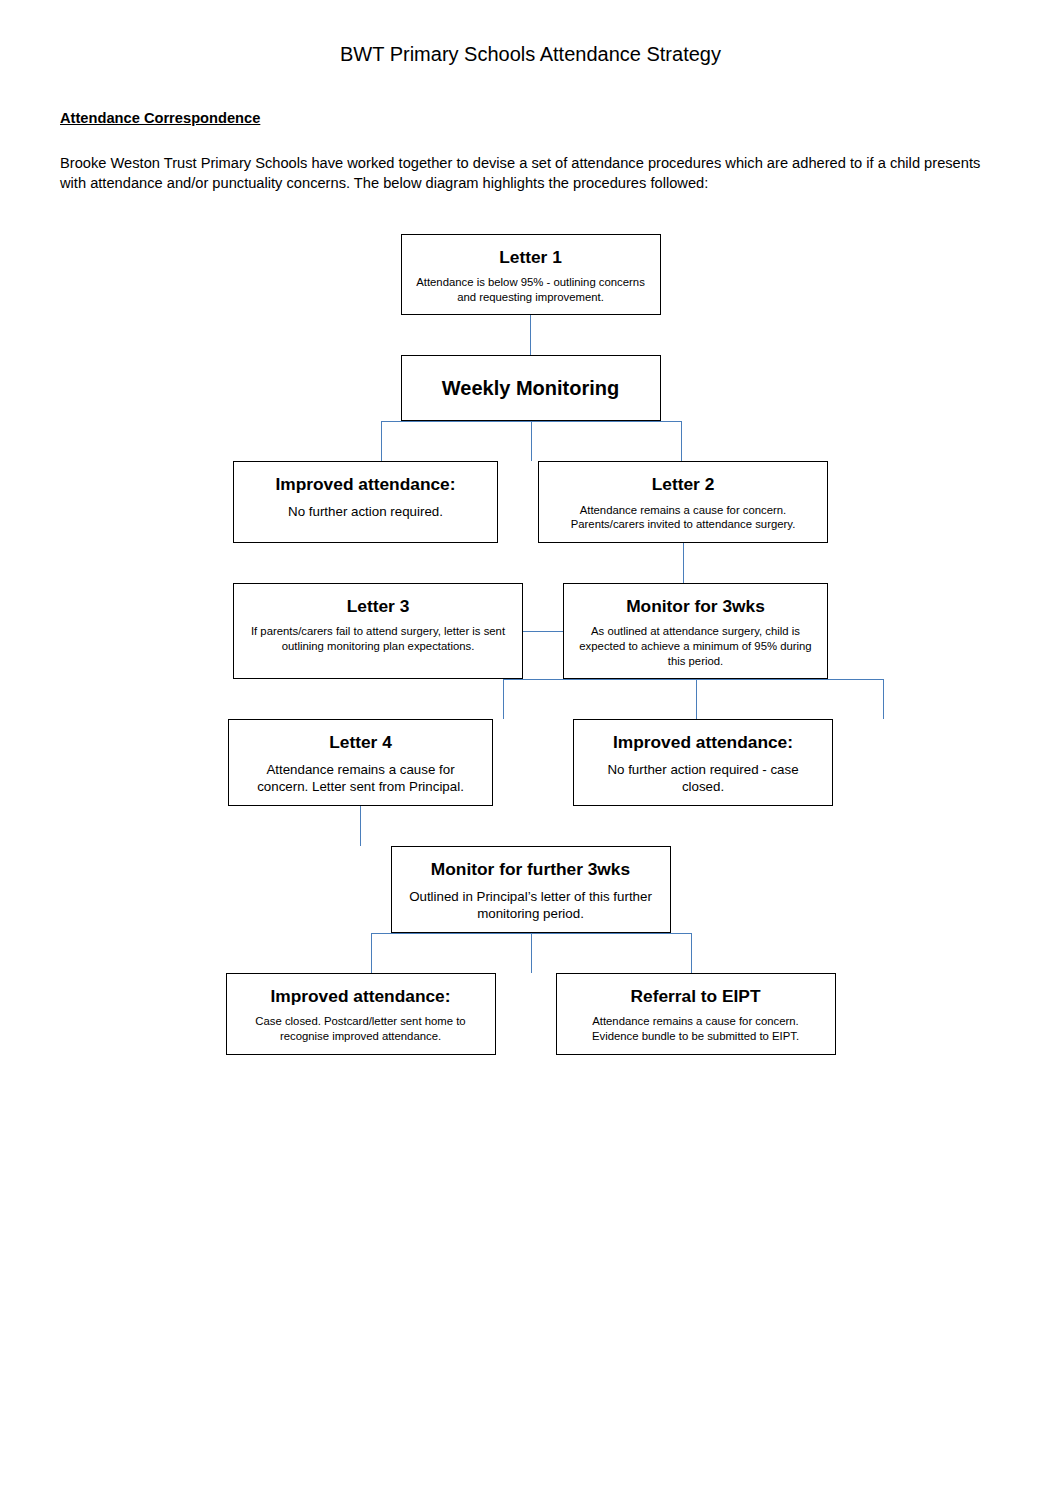BWT Primary Schools Attendance Strategy
Attendance Correspondence
Brooke Weston Trust Primary Schools have worked together to devise a set of attendance procedures which are adhered to if a child presents with attendance and/or punctuality concerns. The below diagram highlights the procedures followed:
Letter 1 Attendance is below 95% - outlining concerns and requesting improvement.
Weekly Monitoring
Improved attendance: No further action required.
Letter 2 Attendance remains a cause for concern. Parents/carers invited to attendance surgery.
Letter 3 If parents/carers fail to attend surgery, letter is sent outlining monitoring plan expectations.
Monitor for 3wks As outlined at attendance surgery, child is expected to achieve a minimum of 95% during this period.
Letter 4 Attendance remains a cause for concern. Letter sent from Principal.
Improved attendance: No further action required - case closed.
Monitor for further 3wks Outlined in Principal’s letter of this further monitoring period.
Improved attendance: Case closed. Postcard/letter sent home to recognise improved attendance.
Referral to EIPT Attendance remains a cause for concern. Evidence bundle to be submitted to EIPT.